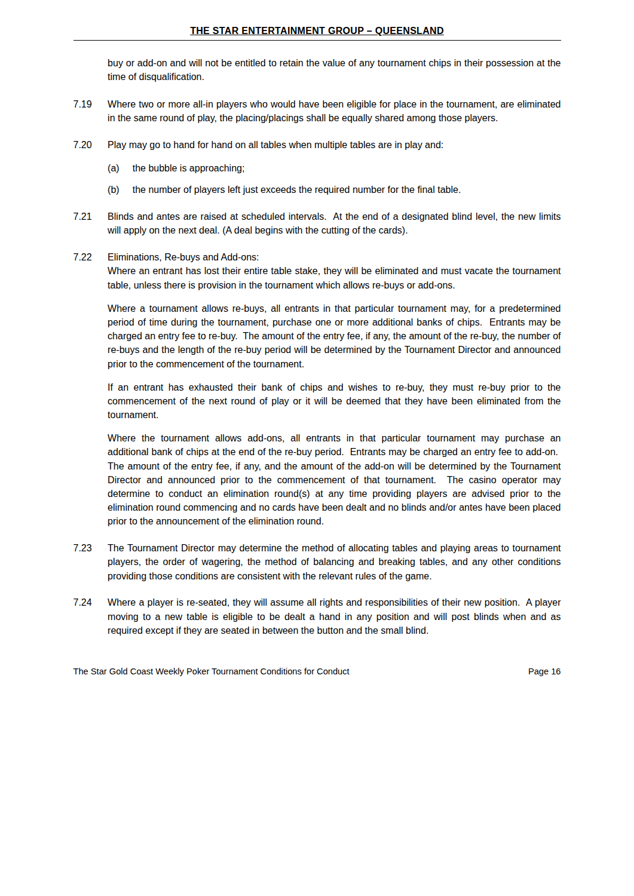THE STAR ENTERTAINMENT GROUP – QUEENSLAND
buy or add-on and will not be entitled to retain the value of any tournament chips in their possession at the time of disqualification.
7.19 Where two or more all-in players who would have been eligible for place in the tournament, are eliminated in the same round of play, the placing/placings shall be equally shared among those players.
7.20
Play may go to hand for hand on all tables when multiple tables are in play and:
(a) the bubble is approaching;
(b) the number of players left just exceeds the required number for the final table.
7.21 Blinds and antes are raised at scheduled intervals. At the end of a designated blind level, the new limits will apply on the next deal. (A deal begins with the cutting of the cards).
7.22
Eliminations, Re-buys and Add-ons:
Where an entrant has lost their entire table stake, they will be eliminated and must vacate the tournament table, unless there is provision in the tournament which allows re-buys or add-ons.
Where a tournament allows re-buys, all entrants in that particular tournament may, for a predetermined period of time during the tournament, purchase one or more additional banks of chips. Entrants may be charged an entry fee to re-buy. The amount of the entry fee, if any, the amount of the re-buy, the number of re-buys and the length of the re-buy period will be determined by the Tournament Director and announced prior to the commencement of the tournament.
If an entrant has exhausted their bank of chips and wishes to re-buy, they must re-buy prior to the commencement of the next round of play or it will be deemed that they have been eliminated from the tournament.
Where the tournament allows add-ons, all entrants in that particular tournament may purchase an additional bank of chips at the end of the re-buy period. Entrants may be charged an entry fee to add-on. The amount of the entry fee, if any, and the amount of the add-on will be determined by the Tournament Director and announced prior to the commencement of that tournament. The casino operator may determine to conduct an elimination round(s) at any time providing players are advised prior to the elimination round commencing and no cards have been dealt and no blinds and/or antes have been placed prior to the announcement of the elimination round.
7.23 The Tournament Director may determine the method of allocating tables and playing areas to tournament players, the order of wagering, the method of balancing and breaking tables, and any other conditions providing those conditions are consistent with the relevant rules of the game.
7.24 Where a player is re-seated, they will assume all rights and responsibilities of their new position. A player moving to a new table is eligible to be dealt a hand in any position and will post blinds when and as required except if they are seated in between the button and the small blind.
The Star Gold Coast Weekly Poker Tournament Conditions for Conduct Page 16